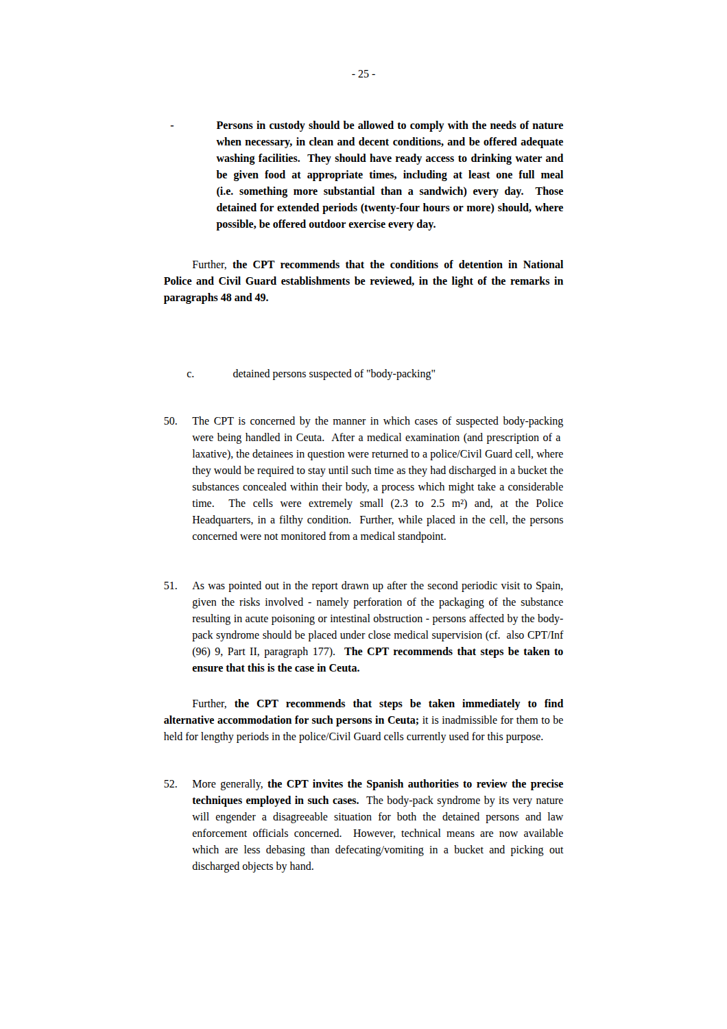- 25 -
-
Persons in custody should be allowed to comply with the needs of nature when necessary, in clean and decent conditions, and be offered adequate washing facilities. They should have ready access to drinking water and be given food at appropriate times, including at least one full meal (i.e. something more substantial than a sandwich) every day. Those detained for extended periods (twenty-four hours or more) should, where possible, be offered outdoor exercise every day.
Further, the CPT recommends that the conditions of detention in National Police and Civil Guard establishments be reviewed, in the light of the remarks in paragraphs 48 and 49.
c.
detained persons suspected of "body-packing"
50.
The CPT is concerned by the manner in which cases of suspected body-packing were being handled in Ceuta. After a medical examination (and prescription of a laxative), the detainees in question were returned to a police/Civil Guard cell, where they would be required to stay until such time as they had discharged in a bucket the substances concealed within their body, a process which might take a considerable time. The cells were extremely small (2.3 to 2.5 m²) and, at the Police Headquarters, in a filthy condition. Further, while placed in the cell, the persons concerned were not monitored from a medical standpoint.
51.
As was pointed out in the report drawn up after the second periodic visit to Spain, given the risks involved - namely perforation of the packaging of the substance resulting in acute poisoning or intestinal obstruction - persons affected by the body-pack syndrome should be placed under close medical supervision (cf. also CPT/Inf (96) 9, Part II, paragraph 177). The CPT recommends that steps be taken to ensure that this is the case in Ceuta.
Further, the CPT recommends that steps be taken immediately to find alternative accommodation for such persons in Ceuta; it is inadmissible for them to be held for lengthy periods in the police/Civil Guard cells currently used for this purpose.
52.
More generally, the CPT invites the Spanish authorities to review the precise techniques employed in such cases. The body-pack syndrome by its very nature will engender a disagreeable situation for both the detained persons and law enforcement officials concerned. However, technical means are now available which are less debasing than defecating/vomiting in a bucket and picking out discharged objects by hand.